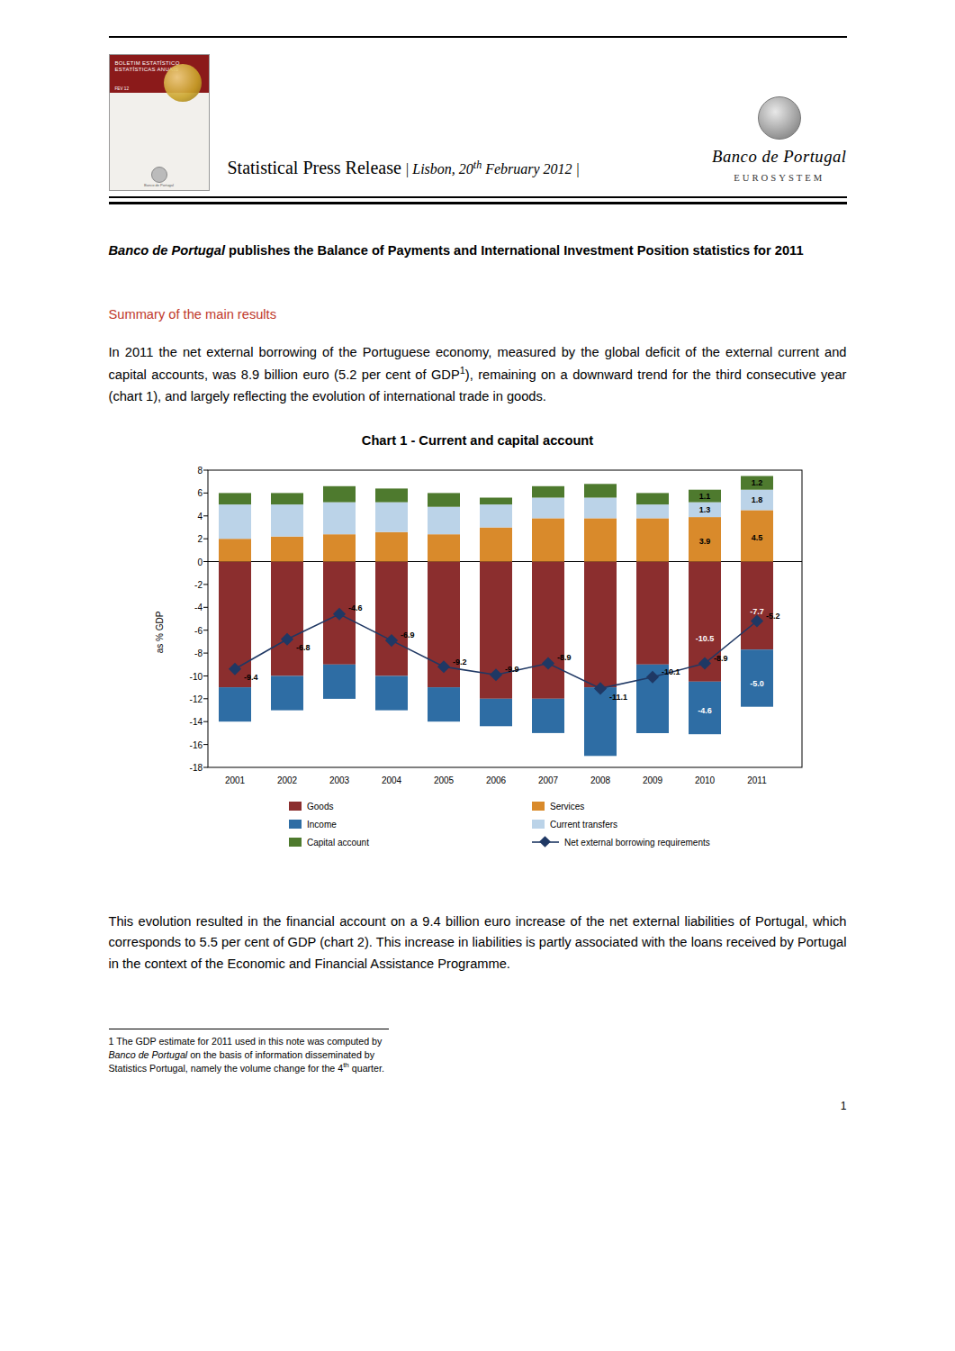BOLETIM ESTATÍSTICO
ESTATÍSTICAS ANUAIS
FEV 12
Banco de Portugal
Statistical Press Release | Lisbon, 20th February 2012 |
Banco de Portugal
EUROSYSTEM
Banco de Portugal publishes the Balance of Payments and International Investment Position statistics for 2011
Summary of the main results
In 2011 the net external borrowing of the Portuguese economy, measured by the global deficit of the external current and capital accounts, was 8.9 billion euro (5.2 per cent of GDP1), remaining on a downward trend for the third consecutive year (chart 1), and largely reflecting the evolution of international trade in goods.
Chart 1 - Current and capital account
as % GDP 8 6 4 2 0 -2 -4 -6 -8 -10 -12 -14 -16 -18 -10.5 -4.6 3.9 1.3 1.1 -7.7 -5.0 4.5 1.8 1.2 -9.4 -6.8 -4.6 -6.9 -9.2 -9.9 -8.9 -11.1 -10.1 -8.9 -5.2 2001 2002 2003 2004 2005 2006 2007 2008 2009 2010 2011 Goods Services Income Current transfers Capital account Net external borrowing requirements
This evolution resulted in the financial account on a 9.4 billion euro increase of the net external liabilities of Portugal, which corresponds to 5.5 per cent of GDP (chart 2). This increase in liabilities is partly associated with the loans received by Portugal in the context of the Economic and Financial Assistance Programme.
1 The GDP estimate for 2011 used in this note was computed by Banco de Portugal on the basis of information disseminated by Statistics Portugal, namely the volume change for the 4th quarter.
1